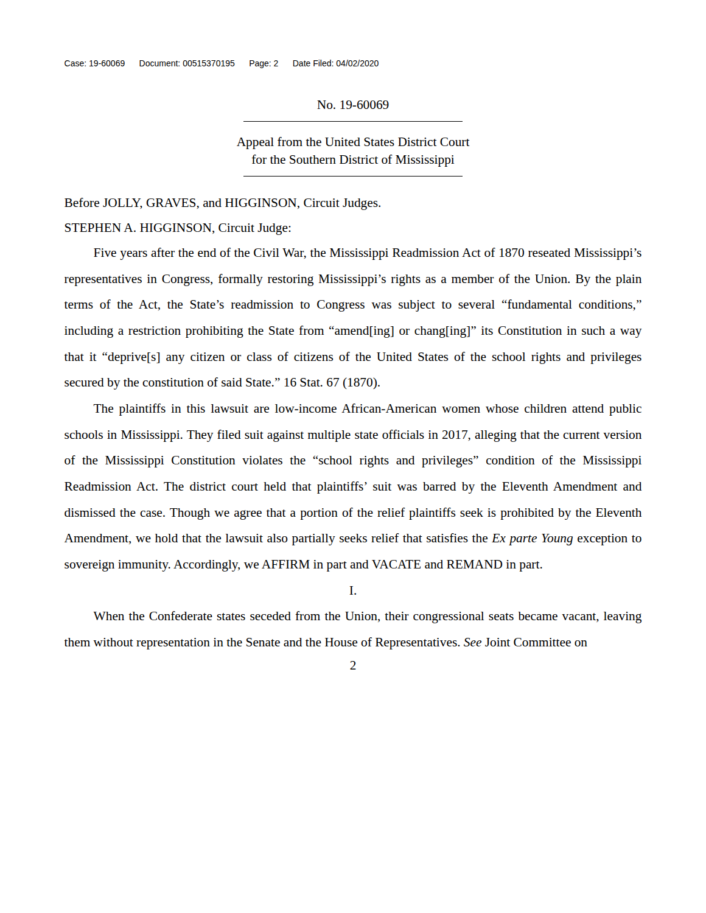Case: 19-60069 Document: 00515370195 Page: 2 Date Filed: 04/02/2020
No. 19-60069
Appeal from the United States District Court
for the Southern District of Mississippi
Before JOLLY, GRAVES, and HIGGINSON, Circuit Judges.
STEPHEN A. HIGGINSON, Circuit Judge:
Five years after the end of the Civil War, the Mississippi Readmission Act of 1870 reseated Mississippi’s representatives in Congress, formally restoring Mississippi’s rights as a member of the Union. By the plain terms of the Act, the State’s readmission to Congress was subject to several “fundamental conditions,” including a restriction prohibiting the State from “amend[ing] or chang[ing]” its Constitution in such a way that it “deprive[s] any citizen or class of citizens of the United States of the school rights and privileges secured by the constitution of said State.” 16 Stat. 67 (1870).
The plaintiffs in this lawsuit are low-income African-American women whose children attend public schools in Mississippi. They filed suit against multiple state officials in 2017, alleging that the current version of the Mississippi Constitution violates the “school rights and privileges” condition of the Mississippi Readmission Act. The district court held that plaintiffs’ suit was barred by the Eleventh Amendment and dismissed the case. Though we agree that a portion of the relief plaintiffs seek is prohibited by the Eleventh Amendment, we hold that the lawsuit also partially seeks relief that satisfies the Ex parte Young exception to sovereign immunity. Accordingly, we AFFIRM in part and VACATE and REMAND in part.
I.
When the Confederate states seceded from the Union, their congressional seats became vacant, leaving them without representation in the Senate and the House of Representatives. See Joint Committee on
2